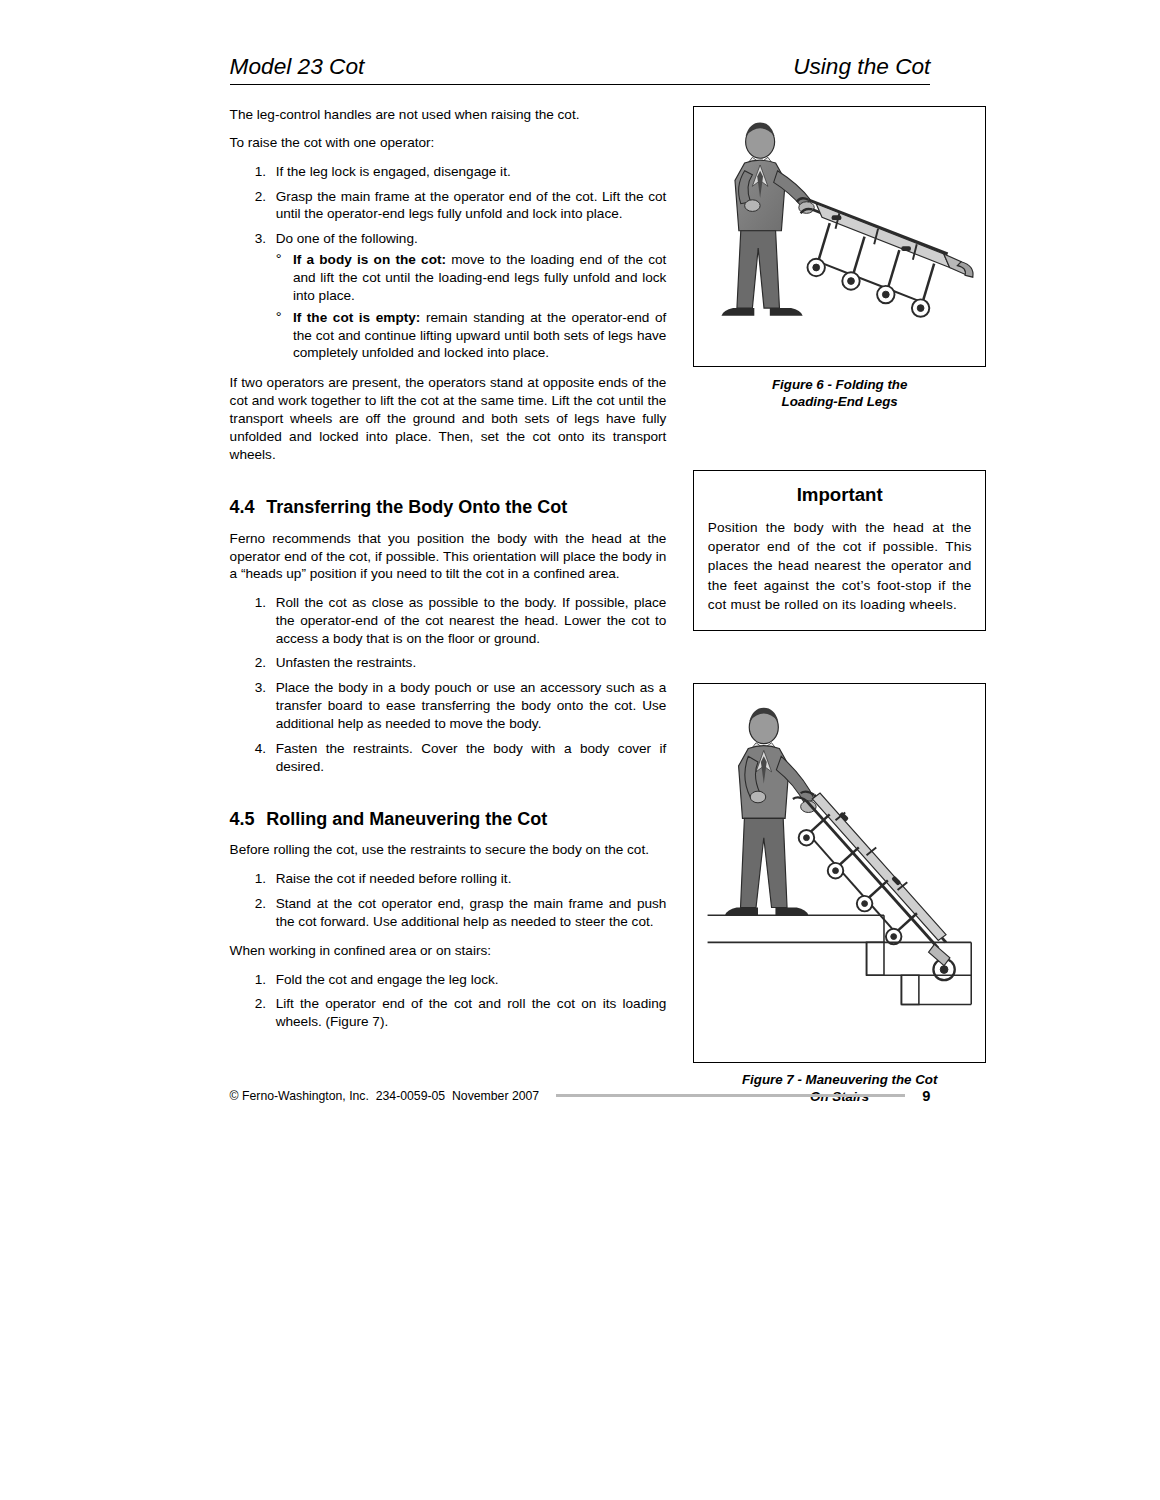Model 23 Cot
Using the Cot
The leg-control handles are not used when raising the cot.
To raise the cot with one operator:
If the leg lock is engaged, disengage it.
Grasp the main frame at the operator end of the cot. Lift the cot until the operator-end legs fully unfold and lock into place.
Do one of the following.
If a body is on the cot: move to the loading end of the cot and lift the cot until the loading-end legs fully unfold and lock into place.
If the cot is empty: remain standing at the operator-end of the cot and continue lifting upward until both sets of legs have completely unfolded and locked into place.
If two operators are present, the operators stand at opposite ends of the cot and work together to lift the cot at the same time. Lift the cot until the transport wheels are off the ground and both sets of legs have fully unfolded and locked into place. Then, set the cot onto its transport wheels.
4.4 Transferring the Body Onto the Cot
Ferno recommends that you position the body with the head at the operator end of the cot, if possible. This orientation will place the body in a “heads up” position if you need to tilt the cot in a confined area.
Roll the cot as close as possible to the body. If possible, place the operator-end of the cot nearest the head. Lower the cot to access a body that is on the floor or ground.
Unfasten the restraints.
Place the body in a body pouch or use an accessory such as a transfer board to ease transferring the body onto the cot. Use additional help as needed to move the body.
Fasten the restraints. Cover the body with a body cover if desired.
4.5 Rolling and Maneuvering the Cot
Before rolling the cot, use the restraints to secure the body on the cot.
Raise the cot if needed before rolling it.
Stand at the cot operator end, grasp the main frame and push the cot forward. Use additional help as needed to steer the cot.
When working in confined area or on stairs:
Fold the cot and engage the leg lock.
Lift the operator end of the cot and roll the cot on its loading wheels. (Figure 7).
Figure 6 - Folding the
Loading-End Legs
Important
Position the body with the head at the operator end of the cot if possible. This places the head nearest the operator and the feet against the cot’s foot-stop if the cot must be rolled on its loading wheels.
Figure 7 - Maneuvering the Cot
On Stairs
© Ferno-Washington, Inc. 234-0059-05 November 2007
9